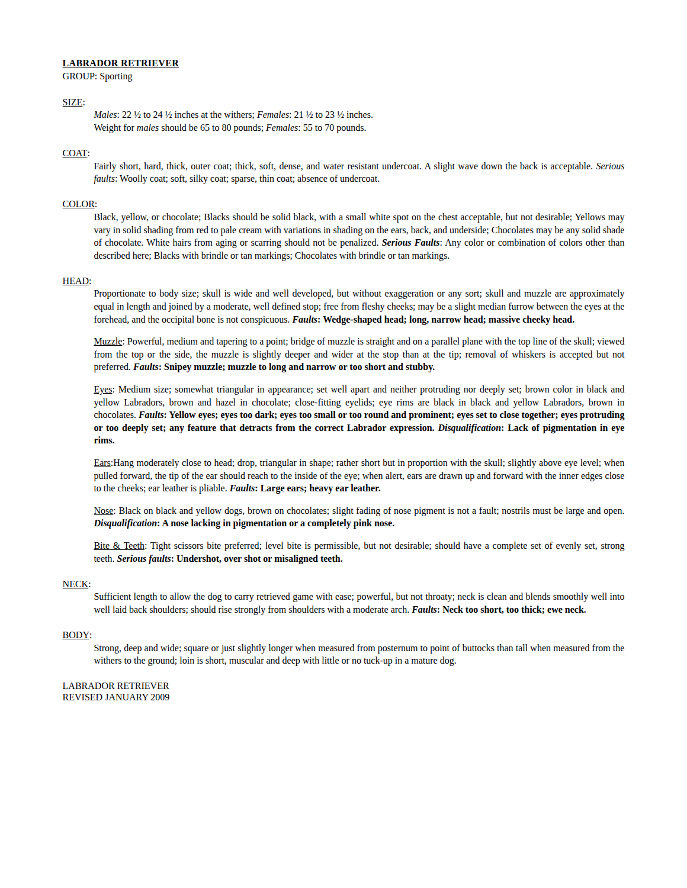LABRADOR RETRIEVER
GROUP: Sporting
SIZE
:
Males: 22 ½ to 24 ½ inches at the withers; Females: 21 ½ to 23 ½ inches.
Weight for males should be 65 to 80 pounds; Females: 55 to 70 pounds.
COAT
:
Fairly short, hard, thick, outer coat; thick, soft, dense, and water resistant undercoat. A slight wave down the back is acceptable. Serious faults: Woolly coat; soft, silky coat; sparse, thin coat; absence of undercoat.
COLOR
:
Black, yellow, or chocolate; Blacks should be solid black, with a small white spot on the chest acceptable, but not desirable; Yellows may vary in solid shading from red to pale cream with variations in shading on the ears, back, and underside; Chocolates may be any solid shade of chocolate. White hairs from aging or scarring should not be penalized. Serious Faults: Any color or combination of colors other than described here; Blacks with brindle or tan markings; Chocolates with brindle or tan markings.
HEAD
:
Proportionate to body size; skull is wide and well developed, but without exaggeration or any sort; skull and muzzle are approximately equal in length and joined by a moderate, well defined stop; free from fleshy cheeks; may be a slight median furrow between the eyes at the forehead, and the occipital bone is not conspicuous. Faults: Wedge-shaped head; long, narrow head; massive cheeky head.
Muzzle: Powerful, medium and tapering to a point; bridge of muzzle is straight and on a parallel plane with the top line of the skull; viewed from the top or the side, the muzzle is slightly deeper and wider at the stop than at the tip; removal of whiskers is accepted but not preferred. Faults: Snipey muzzle; muzzle to long and narrow or too short and stubby.
Eyes: Medium size; somewhat triangular in appearance; set well apart and neither protruding nor deeply set; brown color in black and yellow Labradors, brown and hazel in chocolate; close-fitting eyelids; eye rims are black in black and yellow Labradors, brown in chocolates. Faults: Yellow eyes; eyes too dark; eyes too small or too round and prominent; eyes set to close together; eyes protruding or too deeply set; any feature that detracts from the correct Labrador expression. Disqualification: Lack of pigmentation in eye rims.
Ears:Hang moderately close to head; drop, triangular in shape; rather short but in proportion with the skull; slightly above eye level; when pulled forward, the tip of the ear should reach to the inside of the eye; when alert, ears are drawn up and forward with the inner edges close to the cheeks; ear leather is pliable. Faults: Large ears; heavy ear leather.
Nose: Black on black and yellow dogs, brown on chocolates; slight fading of nose pigment is not a fault; nostrils must be large and open. Disqualification: A nose lacking in pigmentation or a completely pink nose.
Bite & Teeth: Tight scissors bite preferred; level bite is permissible, but not desirable; should have a complete set of evenly set, strong teeth. Serious faults: Undershot, over shot or misaligned teeth.
NECK
:
Sufficient length to allow the dog to carry retrieved game with ease; powerful, but not throaty; neck is clean and blends smoothly well into well laid back shoulders; should rise strongly from shoulders with a moderate arch. Faults: Neck too short, too thick; ewe neck.
BODY
:
Strong, deep and wide; square or just slightly longer when measured from posternum to point of buttocks than tall when measured from the withers to the ground; loin is short, muscular and deep with little or no tuck-up in a mature dog.
LABRADOR RETRIEVER
REVISED JANUARY 2009